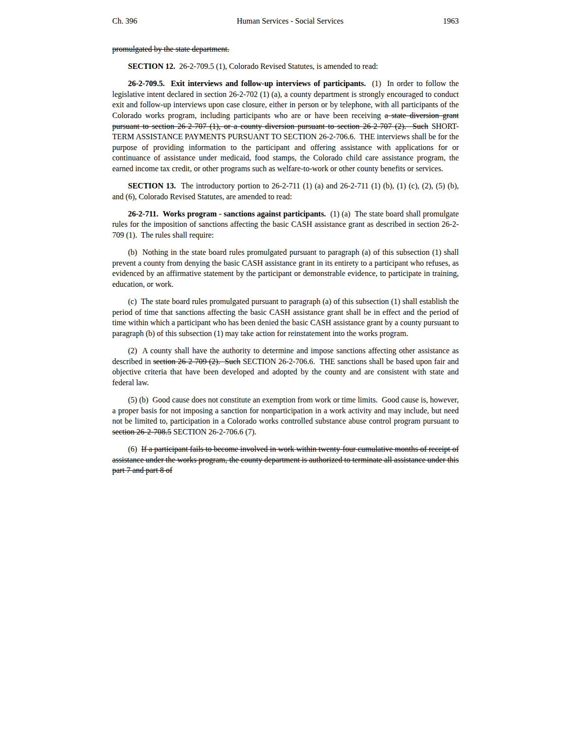Ch. 396 Human Services - Social Services 1963
promulgated by the state department.
SECTION 12. 26-2-709.5 (1), Colorado Revised Statutes, is amended to read:
26-2-709.5. Exit interviews and follow-up interviews of participants. (1) In order to follow the legislative intent declared in section 26-2-702 (1) (a), a county department is strongly encouraged to conduct exit and follow-up interviews upon case closure, either in person or by telephone, with all participants of the Colorado works program, including participants who are or have been receiving a state diversion grant pursuant to section 26-2-707 (1), or a county diversion pursuant to section 26-2-707 (2). Such SHORT-TERM ASSISTANCE PAYMENTS PURSUANT TO SECTION 26-2-706.6. THE interviews shall be for the purpose of providing information to the participant and offering assistance with applications for or continuance of assistance under medicaid, food stamps, the Colorado child care assistance program, the earned income tax credit, or other programs such as welfare-to-work or other county benefits or services.
SECTION 13. The introductory portion to 26-2-711 (1) (a) and 26-2-711 (1) (b), (1) (c), (2), (5) (b), and (6), Colorado Revised Statutes, are amended to read:
26-2-711. Works program - sanctions against participants. (1) (a) The state board shall promulgate rules for the imposition of sanctions affecting the basic CASH assistance grant as described in section 26-2-709 (1). The rules shall require:
(b) Nothing in the state board rules promulgated pursuant to paragraph (a) of this subsection (1) shall prevent a county from denying the basic CASH assistance grant in its entirety to a participant who refuses, as evidenced by an affirmative statement by the participant or demonstrable evidence, to participate in training, education, or work.
(c) The state board rules promulgated pursuant to paragraph (a) of this subsection (1) shall establish the period of time that sanctions affecting the basic CASH assistance grant shall be in effect and the period of time within which a participant who has been denied the basic CASH assistance grant by a county pursuant to paragraph (b) of this subsection (1) may take action for reinstatement into the works program.
(2) A county shall have the authority to determine and impose sanctions affecting other assistance as described in section 26-2-709 (2). Such SECTION 26-2-706.6. THE sanctions shall be based upon fair and objective criteria that have been developed and adopted by the county and are consistent with state and federal law.
(5) (b) Good cause does not constitute an exemption from work or time limits. Good cause is, however, a proper basis for not imposing a sanction for nonparticipation in a work activity and may include, but need not be limited to, participation in a Colorado works controlled substance abuse control program pursuant to section 26-2-708.5 SECTION 26-2-706.6 (7).
(6) If a participant fails to become involved in work within twenty-four cumulative months of receipt of assistance under the works program, the county department is authorized to terminate all assistance under this part 7 and part 8 of